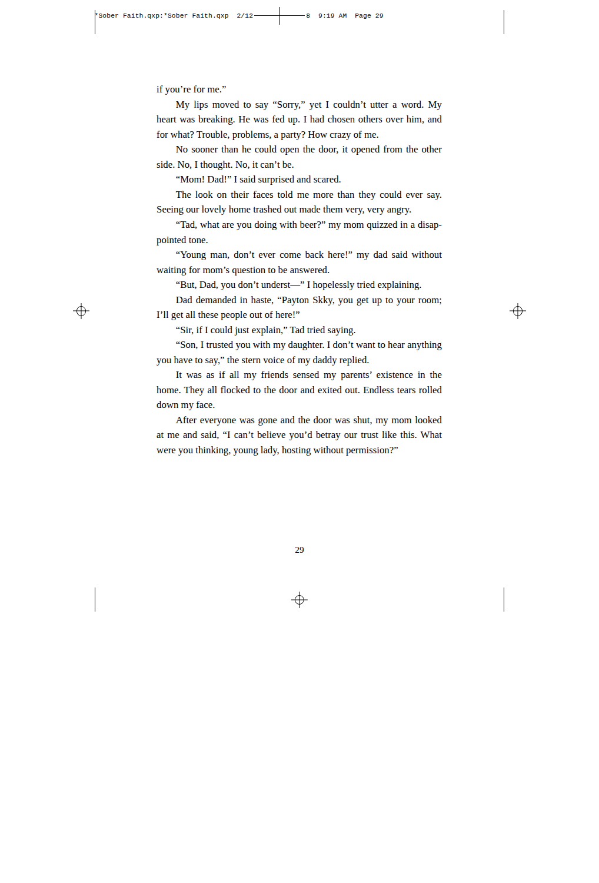*Sober Faith.qxp:*Sober Faith.qxp 2/12 8 9:19 AM Page 29
if you’re for me.”
My lips moved to say “Sorry,” yet I couldn’t utter a word. My heart was breaking. He was fed up. I had chosen others over him, and for what? Trouble, problems, a party? How crazy of me.
No sooner than he could open the door, it opened from the other side. No, I thought. No, it can’t be.
“Mom! Dad!” I said surprised and scared.
The look on their faces told me more than they could ever say. Seeing our lovely home trashed out made them very, very angry.
“Tad, what are you doing with beer?” my mom quizzed in a disappointed tone.
“Young man, don’t ever come back here!” my dad said without waiting for mom’s question to be answered.
“But, Dad, you don’t underst—” I hopelessly tried explaining.
Dad demanded in haste, “Payton Skky, you get up to your room; I’ll get all these people out of here!”
“Sir, if I could just explain,” Tad tried saying.
“Son, I trusted you with my daughter. I don’t want to hear anything you have to say,” the stern voice of my daddy replied.
It was as if all my friends sensed my parents’ existence in the home. They all flocked to the door and exited out. Endless tears rolled down my face.
After everyone was gone and the door was shut, my mom looked at me and said, “I can’t believe you’d betray our trust like this. What were you thinking, young lady, hosting without permission?”
29